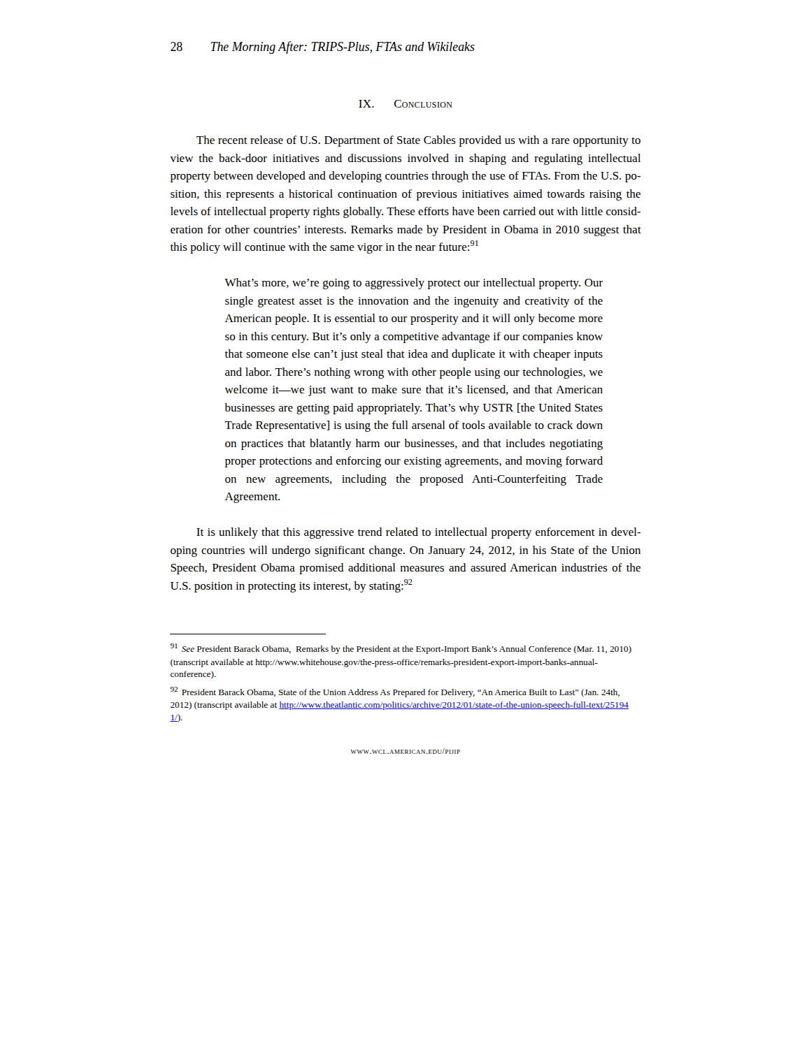28 The Morning After: TRIPS-Plus, FTAs and Wikileaks
IX. Conclusion
The recent release of U.S. Department of State Cables provided us with a rare opportunity to view the back-door initiatives and discussions involved in shaping and regulating intellectual property between developed and developing countries through the use of FTAs. From the U.S. position, this represents a historical continuation of previous initiatives aimed towards raising the levels of intellectual property rights globally. These efforts have been carried out with little consideration for other countries’ interests. Remarks made by President in Obama in 2010 suggest that this policy will continue with the same vigor in the near future:91
What’s more, we’re going to aggressively protect our intellectual property. Our single greatest asset is the innovation and the ingenuity and creativity of the American people. It is essential to our prosperity and it will only become more so in this century. But it’s only a competitive advantage if our companies know that someone else can’t just steal that idea and duplicate it with cheaper inputs and labor. There’s nothing wrong with other people using our technologies, we welcome it—we just want to make sure that it’s licensed, and that American businesses are getting paid appropriately. That’s why USTR [the United States Trade Representative] is using the full arsenal of tools available to crack down on practices that blatantly harm our businesses, and that includes negotiating proper protections and enforcing our existing agreements, and moving forward on new agreements, including the proposed Anti-Counterfeiting Trade Agreement.
It is unlikely that this aggressive trend related to intellectual property enforcement in developing countries will undergo significant change. On January 24, 2012, in his State of the Union Speech, President Obama promised additional measures and assured American industries of the U.S. position in protecting its interest, by stating:92
91 See President Barack Obama, Remarks by the President at the Export-Import Bank’s Annual Conference (Mar. 11, 2010) (transcript available at http://www.whitehouse.gov/the-press-office/remarks-president-export-import-banks-annual-conference).
92 President Barack Obama, State of the Union Address As Prepared for Delivery, “An America Built to Last" (Jan. 24th, 2012) (transcript available at http://www.theatlantic.com/politics/archive/2012/01/state-of-the-union-speech-full-text/251941/).
www.wcl.american.edu/pijip